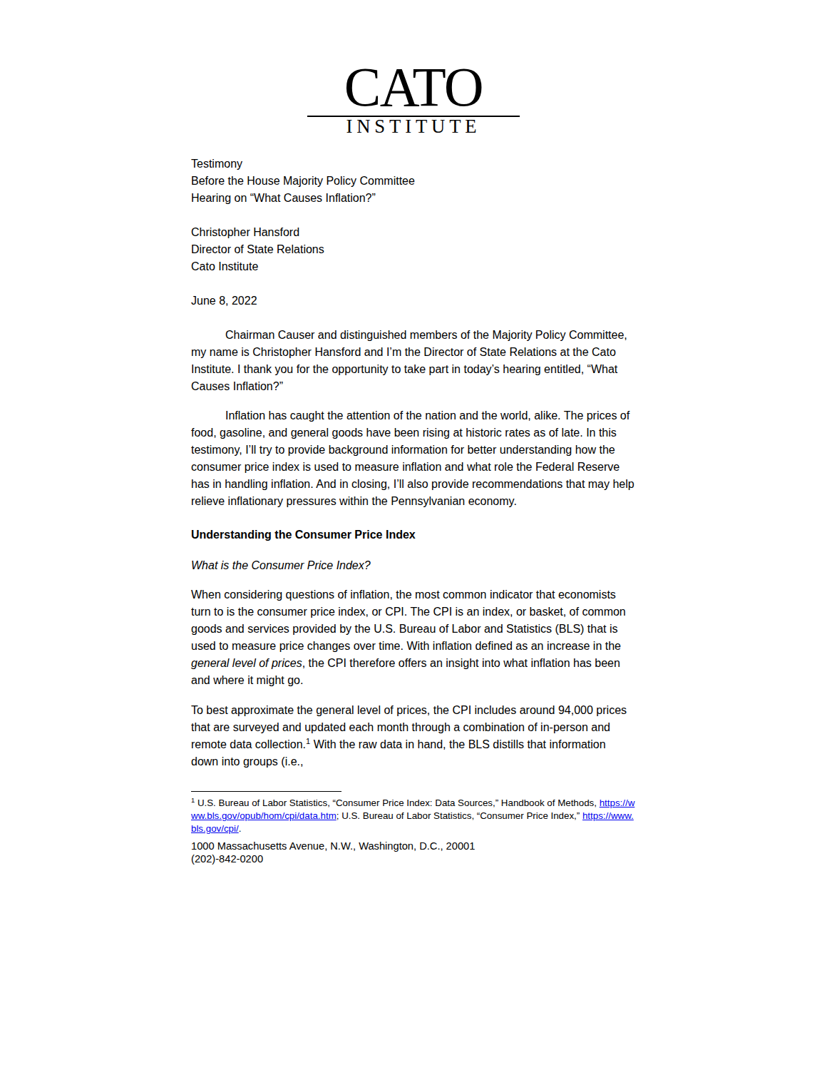CATO
INSTITUTE
Testimony
Before the House Majority Policy Committee
Hearing on “What Causes Inflation?”
Christopher Hansford
Director of State Relations
Cato Institute
June 8, 2022
Chairman Causer and distinguished members of the Majority Policy Committee, my name is Christopher Hansford and I’m the Director of State Relations at the Cato Institute. I thank you for the opportunity to take part in today’s hearing entitled, “What Causes Inflation?”
Inflation has caught the attention of the nation and the world, alike. The prices of food, gasoline, and general goods have been rising at historic rates as of late. In this testimony, I’ll try to provide background information for better understanding how the consumer price index is used to measure inflation and what role the Federal Reserve has in handling inflation. And in closing, I’ll also provide recommendations that may help relieve inflationary pressures within the Pennsylvanian economy.
Understanding the Consumer Price Index
What is the Consumer Price Index?
When considering questions of inflation, the most common indicator that economists turn to is the consumer price index, or CPI. The CPI is an index, or basket, of common goods and services provided by the U.S. Bureau of Labor and Statistics (BLS) that is used to measure price changes over time. With inflation defined as an increase in the general level of prices, the CPI therefore offers an insight into what inflation has been and where it might go.
To best approximate the general level of prices, the CPI includes around 94,000 prices that are surveyed and updated each month through a combination of in-person and remote data collection.1 With the raw data in hand, the BLS distills that information down into groups (i.e.,
1 U.S. Bureau of Labor Statistics, “Consumer Price Index: Data Sources,” Handbook of Methods, https://www.bls.gov/opub/hom/cpi/data.htm; U.S. Bureau of Labor Statistics, “Consumer Price Index,” https://www.bls.gov/cpi/.
1000 Massachusetts Avenue, N.W., Washington, D.C., 20001
(202)-842-0200